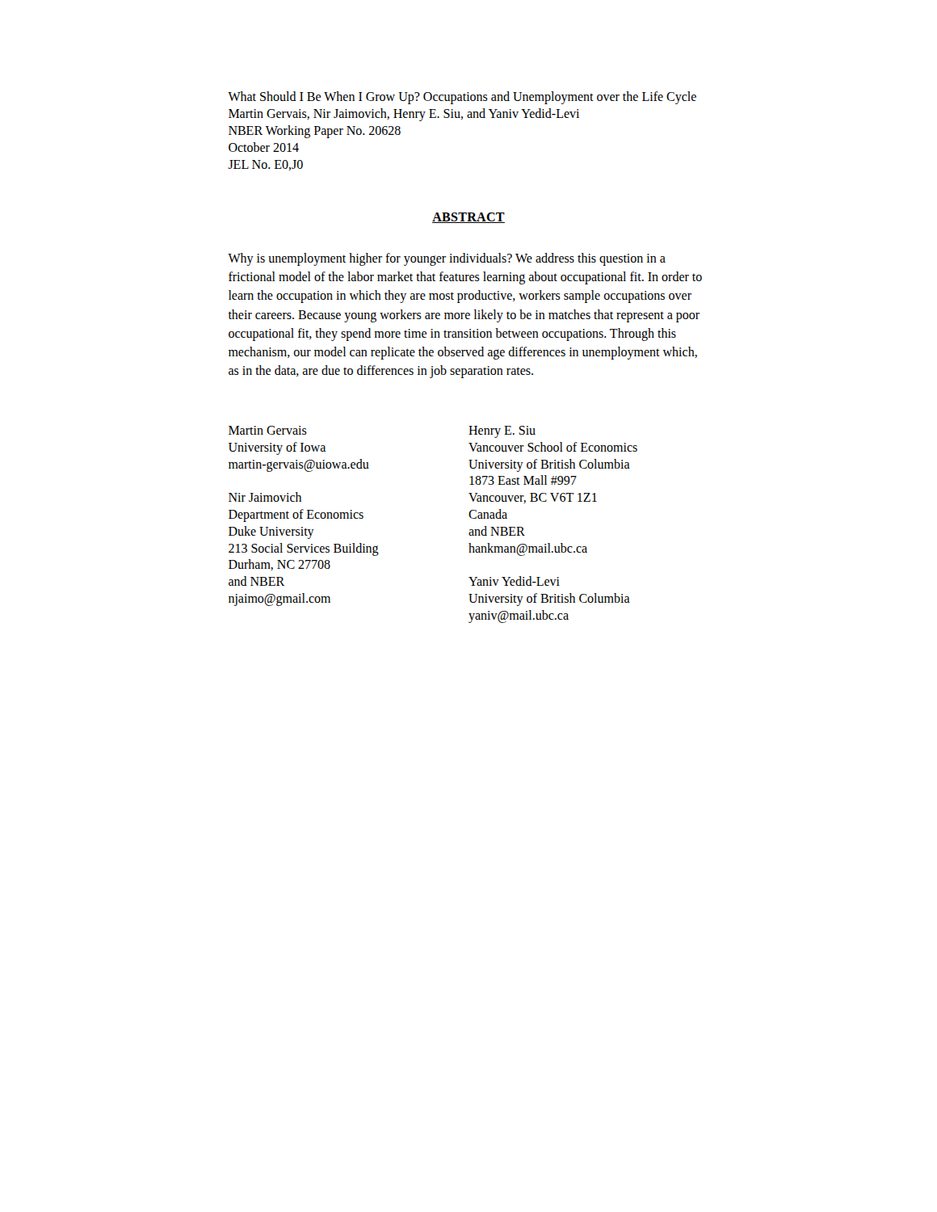What Should I Be When I Grow Up? Occupations and Unemployment over the Life Cycle
Martin Gervais, Nir Jaimovich, Henry E. Siu, and Yaniv Yedid-Levi
NBER Working Paper No. 20628
October 2014
JEL No. E0,J0
ABSTRACT
Why is unemployment higher for younger individuals? We address this question in a frictional model of the labor market that features learning about occupational fit. In order to learn the occupation in which they are most productive, workers sample occupations over their careers. Because young workers are more likely to be in matches that represent a poor occupational fit, they spend more time in transition between occupations. Through this mechanism, our model can replicate the observed age differences in unemployment which, as in the data, are due to differences in job separation rates.
| Martin Gervais University of Iowa martin-gervais@uiowa.edu Nir Jaimovich Department of Economics Duke University 213 Social Services Building Durham, NC 27708 and NBER njaimo@gmail.com | Henry E. Siu Vancouver School of Economics University of British Columbia 1873 East Mall #997 Vancouver, BC V6T 1Z1 Canada and NBER hankman@mail.ubc.ca Yaniv Yedid-Levi University of British Columbia yaniv@mail.ubc.ca |